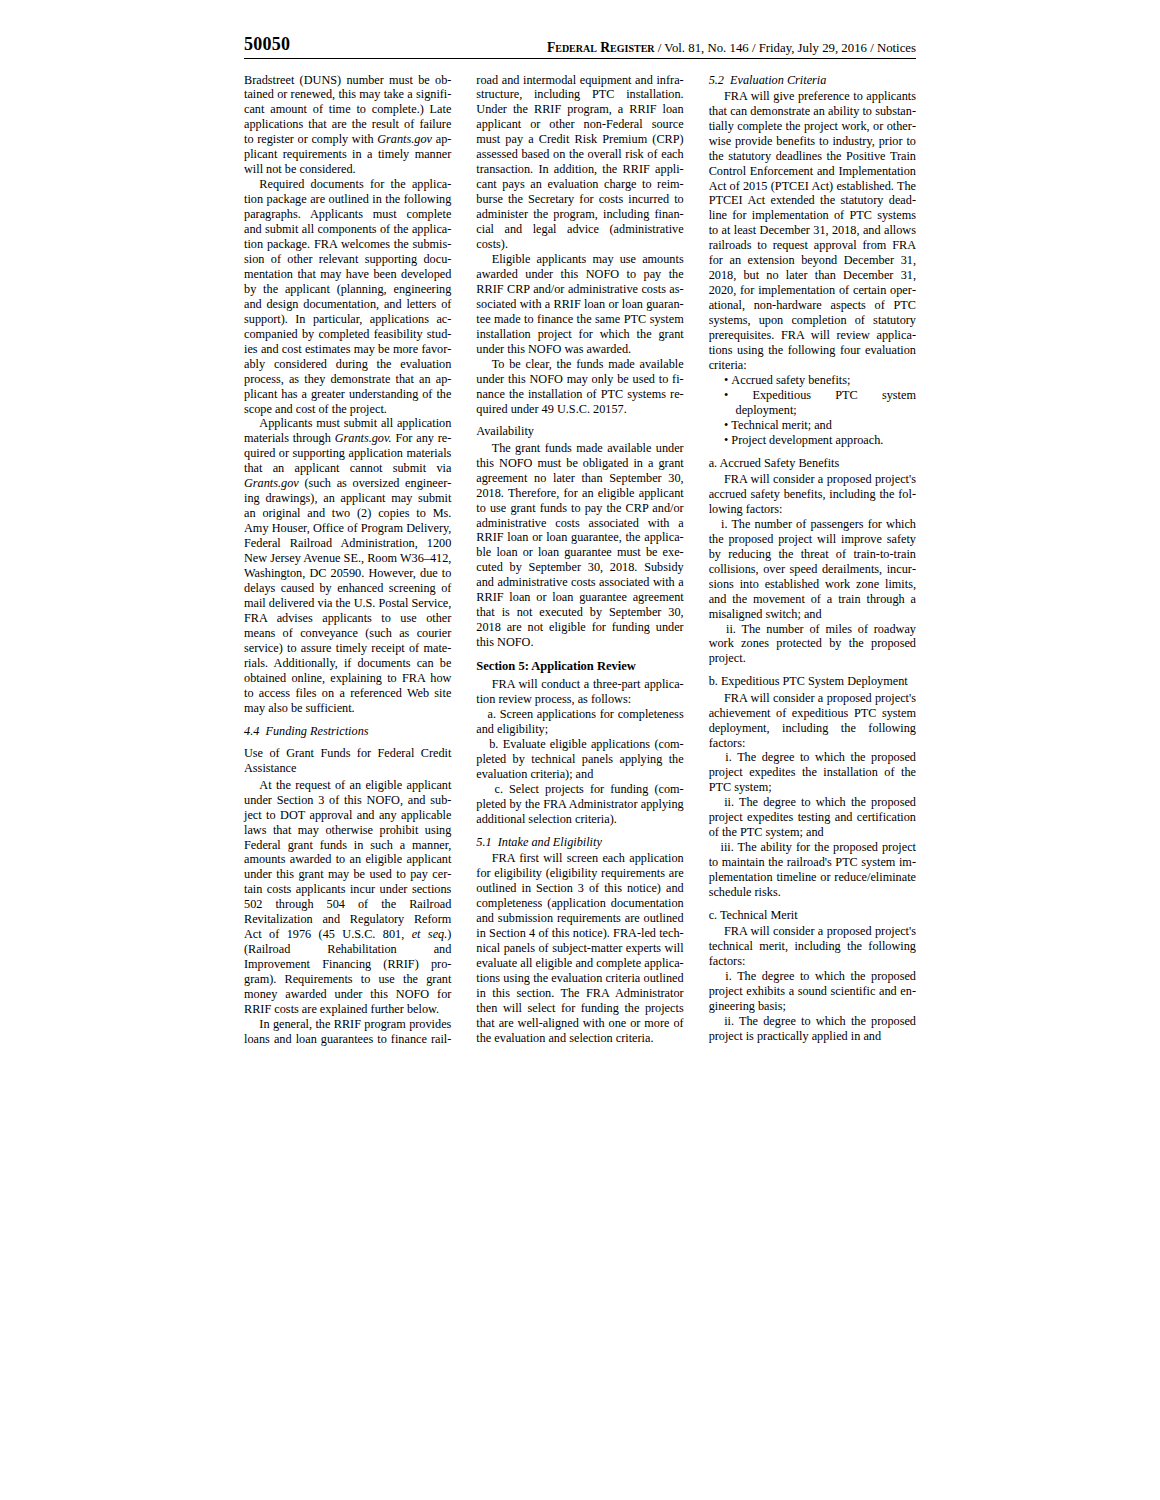50050
Federal Register / Vol. 81, No. 146 / Friday, July 29, 2016 / Notices
Bradstreet (DUNS) number must be obtained or renewed, this may take a significant amount of time to complete.) Late applications that are the result of failure to register or comply with Grants.gov applicant requirements in a timely manner will not be considered.
Required documents for the application package are outlined in the following paragraphs. Applicants must complete and submit all components of the application package. FRA welcomes the submission of other relevant supporting documentation that may have been developed by the applicant (planning, engineering and design documentation, and letters of support). In particular, applications accompanied by completed feasibility studies and cost estimates may be more favorably considered during the evaluation process, as they demonstrate that an applicant has a greater understanding of the scope and cost of the project.
Applicants must submit all application materials through Grants.gov. For any required or supporting application materials that an applicant cannot submit via Grants.gov (such as oversized engineering drawings), an applicant may submit an original and two (2) copies to Ms. Amy Houser, Office of Program Delivery, Federal Railroad Administration, 1200 New Jersey Avenue SE., Room W36–412, Washington, DC 20590. However, due to delays caused by enhanced screening of mail delivered via the U.S. Postal Service, FRA advises applicants to use other means of conveyance (such as courier service) to assure timely receipt of materials. Additionally, if documents can be obtained online, explaining to FRA how to access files on a referenced Web site may also be sufficient.
4.4 Funding Restrictions
Use of Grant Funds for Federal Credit Assistance
At the request of an eligible applicant under Section 3 of this NOFO, and subject to DOT approval and any applicable laws that may otherwise prohibit using Federal grant funds in such a manner, amounts awarded to an eligible applicant under this grant may be used to pay certain costs applicants incur under sections 502 through 504 of the Railroad Revitalization and Regulatory Reform Act of 1976 (45 U.S.C. 801, et seq.) (Railroad Rehabilitation and Improvement Financing (RRIF) program). Requirements to use the grant money awarded under this NOFO for RRIF costs are explained further below.
In general, the RRIF program provides loans and loan guarantees to finance railroad and intermodal equipment and infrastructure, including PTC installation. Under the RRIF program, a RRIF loan applicant or other non-Federal source must pay a Credit Risk Premium (CRP) assessed based on the overall risk of each transaction. In addition, the RRIF applicant pays an evaluation charge to reimburse the Secretary for costs incurred to administer the program, including financial and legal advice (administrative costs).
Eligible applicants may use amounts awarded under this NOFO to pay the RRIF CRP and/or administrative costs associated with a RRIF loan or loan guarantee made to finance the same PTC system installation project for which the grant under this NOFO was awarded.
To be clear, the funds made available under this NOFO may only be used to finance the installation of PTC systems required under 49 U.S.C. 20157.
Availability
The grant funds made available under this NOFO must be obligated in a grant agreement no later than September 30, 2018. Therefore, for an eligible applicant to use grant funds to pay the CRP and/or administrative costs associated with a RRIF loan or loan guarantee, the applicable loan or loan guarantee must be executed by September 30, 2018. Subsidy and administrative costs associated with a RRIF loan or loan guarantee agreement that is not executed by September 30, 2018 are not eligible for funding under this NOFO.
Section 5: Application Review
FRA will conduct a three-part application review process, as follows:
a. Screen applications for completeness and eligibility;
b. Evaluate eligible applications (completed by technical panels applying the evaluation criteria); and
c. Select projects for funding (completed by the FRA Administrator applying additional selection criteria).
5.1 Intake and Eligibility
FRA first will screen each application for eligibility (eligibility requirements are outlined in Section 3 of this notice) and completeness (application documentation and submission requirements are outlined in Section 4 of this notice). FRA-led technical panels of subject-matter experts will evaluate all eligible and complete applications using the evaluation criteria outlined in this section. The FRA Administrator then will select for funding the projects that are well-aligned with one or more of the evaluation and selection criteria.
5.2 Evaluation Criteria
FRA will give preference to applicants that can demonstrate an ability to substantially complete the project work, or otherwise provide benefits to industry, prior to the statutory deadlines the Positive Train Control Enforcement and Implementation Act of 2015 (PTCEI Act) established. The PTCEI Act extended the statutory deadline for implementation of PTC systems to at least December 31, 2018, and allows railroads to request approval from FRA for an extension beyond December 31, 2018, but no later than December 31, 2020, for implementation of certain operational, non-hardware aspects of PTC systems, upon completion of statutory prerequisites. FRA will review applications using the following four evaluation criteria:
Accrued safety benefits;
Expeditious PTC system deployment;
Technical merit; and
Project development approach.
a. Accrued Safety Benefits
FRA will consider a proposed project's accrued safety benefits, including the following factors:
i. The number of passengers for which the proposed project will improve safety by reducing the threat of train-to-train collisions, over speed derailments, incursions into established work zone limits, and the movement of a train through a misaligned switch; and
ii. The number of miles of roadway work zones protected by the proposed project.
b. Expeditious PTC System Deployment
FRA will consider a proposed project's achievement of expeditious PTC system deployment, including the following factors:
i. The degree to which the proposed project expedites the installation of the PTC system;
ii. The degree to which the proposed project expedites testing and certification of the PTC system; and
iii. The ability for the proposed project to maintain the railroad's PTC system implementation timeline or reduce/eliminate schedule risks.
c. Technical Merit
FRA will consider a proposed project's technical merit, including the following factors:
i. The degree to which the proposed project exhibits a sound scientific and engineering basis;
ii. The degree to which the proposed project is practically applied in and